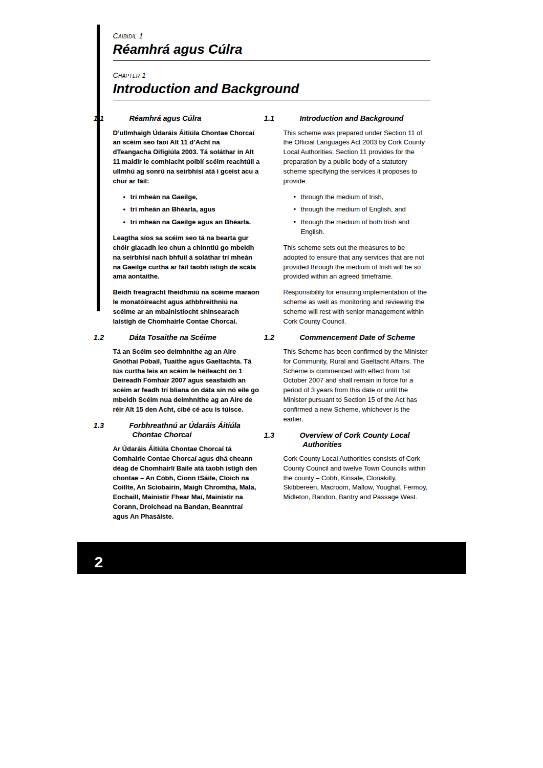Caibidil 1
Réamhrá agus Cúlra
Chapter 1
Introduction and Background
1.1 Réamhrá agus Cúlra
D’ullmhaigh Údaráis Áitiúla Chontae Chorcaí an scéim seo faoi Alt 11 d’Acht na dTeangacha Oifigiúla 2003. Tá soláthar in Alt 11 maidir le comhlacht poiblí scéim reachtúil a ullmhú ag sonrú na seirbhísí atá i gceist acu a chur ar fáil:
trí mheán na Gaeilge,
trí mheán an Bhéarla, agus
trí mheán na Gaeilge agus an Bhéarla.
Leagtha síos sa scéim seo tá na bearta gur chóir glacadh leo chun a chinntiú go mbeidh na seirbhísí nach bhfuil á soláthar trí mheán na Gaeilge curtha ar fáil taobh istigh de scála ama aontaithe.
Beidh freagracht fheidhmiú na scéime maraon le monatóireacht agus athbhreithniú na scéime ar an mbainistíocht shinsearach laistigh de Chomhairle Contae Chorcaí.
1.2 Dáta Tosaithe na Scéime
Tá an Scéim seo deimhnithe ag an Aire Gnóthaí Pobail, Tuaithe agus Gaeltachta. Tá tús curtha leis an scéim le héifeacht ón 1 Deireadh Fómhair 2007 agus seasfaidh an scéim ar feadh trí bliana ón dáta sin nó eile go mbeidh Scéim nua deimhnithe ag an Aire de réir Alt 15 den Acht, cibé cé acu is túisce.
1.3 Forbhreathnú ar Údaráis Áitiúla Chontae Chorcaí
Ar Údaráis Áitiúla Chontae Chorcaí tá Comhairle Contae Chorcaí agus dhá cheann déag de Chomhairlí Baile atá taobh istigh den chontae – An Cóbh, Cionn tSáile, Cloich na Coillte, An Sciobairín, Maigh Chromtha, Mala, Eochaill, Mainistir Fhear Maí, Mainistir na Corann, Droichead na Bandan, Beanntraí agus An Phasáiste.
1.1 Introduction and Background
This scheme was prepared under Section 11 of the Official Languages Act 2003 by Cork County Local Authorities. Section 11 provides for the preparation by a public body of a statutory scheme specifying the services it proposes to provide:
through the medium of Irish,
through the medium of English, and
through the medium of both Irish and English.
This scheme sets out the measures to be adopted to ensure that any services that are not provided through the medium of Irish will be so provided within an agreed timeframe.
Responsibility for ensuring implementation of the scheme as well as monitoring and reviewing the scheme will rest with senior management within Cork County Council.
1.2 Commencement Date of Scheme
This Scheme has been confirmed by the Minister for Community, Rural and Gaeltacht Affairs. The Scheme is commenced with effect from 1st October 2007 and shall remain in force for a period of 3 years from this date or until the Minister pursuant to Section 15 of the Act has confirmed a new Scheme, whichever is the earlier.
1.3 Overview of Cork County Local Authorities
Cork County Local Authorities consists of Cork County Council and twelve Town Councils within the county – Cobh, Kinsale, Clonakilty, Skibbereen, Macroom, Mallow, Youghal, Fermoy, Midleton, Bandon, Bantry and Passage West.
2